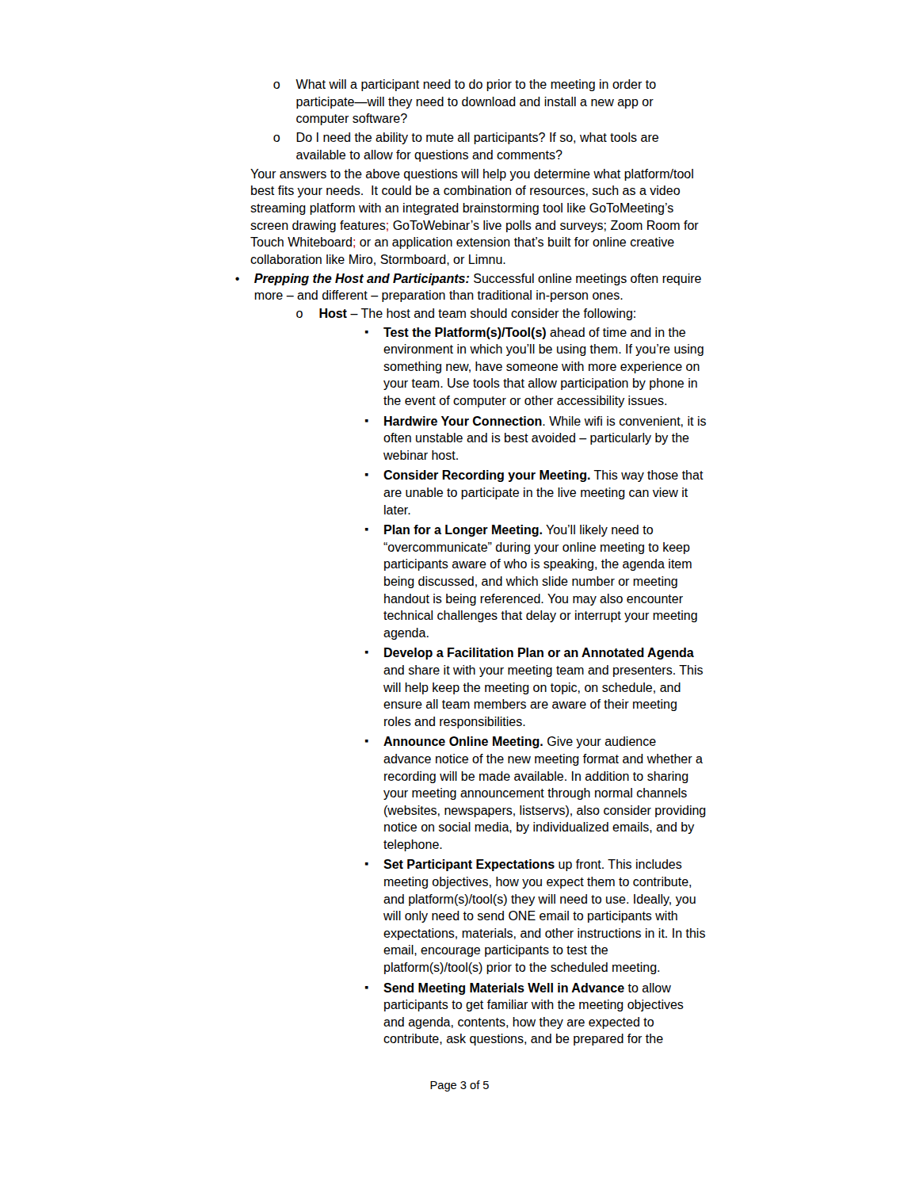What will a participant need to do prior to the meeting in order to participate—will they need to download and install a new app or computer software?
Do I need the ability to mute all participants? If so, what tools are available to allow for questions and comments?
Your answers to the above questions will help you determine what platform/tool best fits your needs. It could be a combination of resources, such as a video streaming platform with an integrated brainstorming tool like GoToMeeting’s screen drawing features; GoToWebinar’s live polls and surveys; Zoom Room for Touch Whiteboard; or an application extension that’s built for online creative collaboration like Miro, Stormboard, or Limnu.
Prepping the Host and Participants: Successful online meetings often require more – and different – preparation than traditional in-person ones.
Host – The host and team should consider the following:
Test the Platform(s)/Tool(s) ahead of time and in the environment in which you’ll be using them. If you’re using something new, have someone with more experience on your team. Use tools that allow participation by phone in the event of computer or other accessibility issues.
Hardwire Your Connection. While wifi is convenient, it is often unstable and is best avoided – particularly by the webinar host.
Consider Recording your Meeting. This way those that are unable to participate in the live meeting can view it later.
Plan for a Longer Meeting. You’ll likely need to “overcommunicate” during your online meeting to keep participants aware of who is speaking, the agenda item being discussed, and which slide number or meeting handout is being referenced. You may also encounter technical challenges that delay or interrupt your meeting agenda.
Develop a Facilitation Plan or an Annotated Agenda and share it with your meeting team and presenters. This will help keep the meeting on topic, on schedule, and ensure all team members are aware of their meeting roles and responsibilities.
Announce Online Meeting. Give your audience advance notice of the new meeting format and whether a recording will be made available. In addition to sharing your meeting announcement through normal channels (websites, newspapers, listservs), also consider providing notice on social media, by individualized emails, and by telephone.
Set Participant Expectations up front. This includes meeting objectives, how you expect them to contribute, and platform(s)/tool(s) they will need to use. Ideally, you will only need to send ONE email to participants with expectations, materials, and other instructions in it. In this email, encourage participants to test the platform(s)/tool(s) prior to the scheduled meeting.
Send Meeting Materials Well in Advance to allow participants to get familiar with the meeting objectives and agenda, contents, how they are expected to contribute, ask questions, and be prepared for the
Page 3 of 5